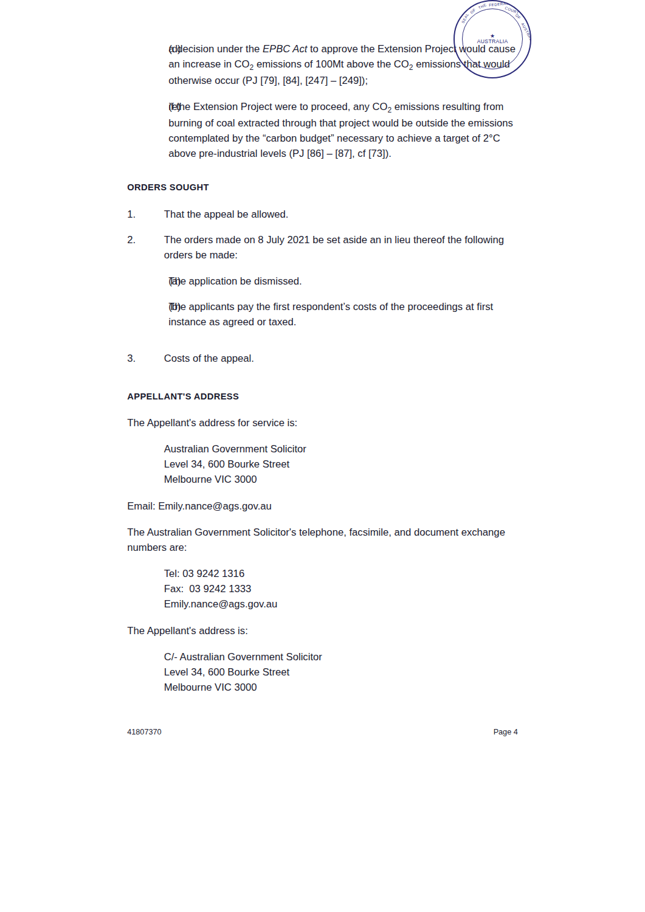SEAL OF THE FEDERAL COURT OF AUSTRALIA
★
AUSTRALIA
(d) a decision under the EPBC Act to approve the Extension Project would cause an increase in CO2 emissions of 100Mt above the CO2 emissions that would otherwise occur (PJ [79], [84], [247] – [249]);
(e) if the Extension Project were to proceed, any CO2 emissions resulting from burning of coal extracted through that project would be outside the emissions contemplated by the “carbon budget” necessary to achieve a target of 2°C above pre-industrial levels (PJ [86] – [87], cf [73]).
Orders Sought
1. That the appeal be allowed.
2. The orders made on 8 July 2021 be set aside an in lieu thereof the following orders be made:
(a) The application be dismissed.
(b) The applicants pay the first respondent’s costs of the proceedings at first instance as agreed or taxed.
3. Costs of the appeal.
Appellant's Address
The Appellant's address for service is:
Australian Government Solicitor
Level 34, 600 Bourke Street
Melbourne VIC 3000
Email: Emily.nance@ags.gov.au
The Australian Government Solicitor's telephone, facsimile, and document exchange numbers are:
Tel: 03 9242 1316
Fax: 03 9242 1333
Emily.nance@ags.gov.au
The Appellant's address is:
C/- Australian Government Solicitor
Level 34, 600 Bourke Street
Melbourne VIC 3000
41807370 Page 4